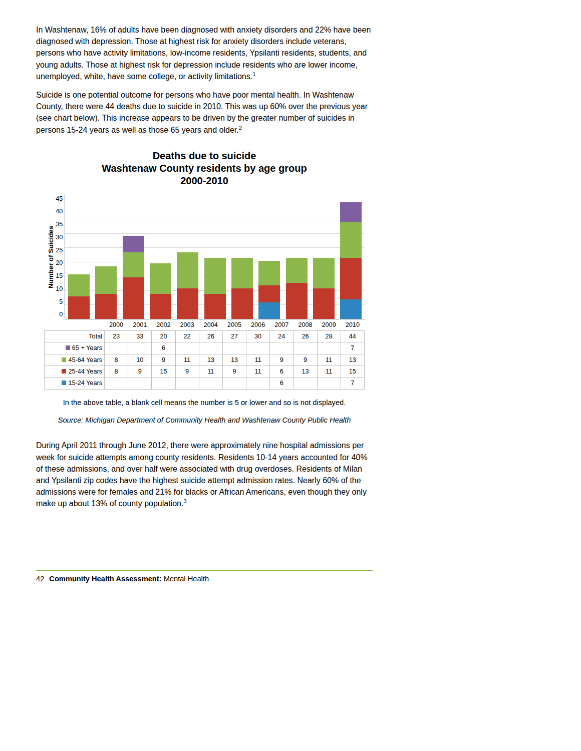In Washtenaw, 16% of adults have been diagnosed with anxiety disorders and 22% have been diagnosed with depression. Those at highest risk for anxiety disorders include veterans, persons who have activity limitations, low-income residents, Ypsilanti residents, students, and young adults. Those at highest risk for depression include residents who are lower income, unemployed, white, have some college, or activity limitations.1
Suicide is one potential outcome for persons who have poor mental health. In Washtenaw County, there were 44 deaths due to suicide in 2010. This was up 60% over the previous year (see chart below). This increase appears to be driven by the greater number of suicides in persons 15-24 years as well as those 65 years and older.2
Deaths due to suicide
Washtenaw County residents by age group
2000-2010
Number of Suicides
45
40
35
30
25
20
15
10
5
0
| | 2000 | 2001 | 2002 | 2003 | 2004 | 2005 | 2006 | 2007 | 2008 | 2009 | 2010 |
| --- | --- | --- | --- | --- | --- | --- | --- | --- | --- | --- | --- |
| Total | 23 | 33 | 20 | 22 | 26 | 27 | 30 | 24 | 26 | 28 | 44 |
| 65 + Years | | | 6 | | | | | | | | 7 |
| 45-64 Years | 8 | 10 | 9 | 11 | 13 | 13 | 11 | 9 | 9 | 11 | 13 |
| 25-44 Years | 8 | 9 | 15 | 9 | 11 | 9 | 11 | 6 | 13 | 11 | 15 |
| 15-24 Years | | | | | | | | 6 | | | 7 |
In the above table, a blank cell means the number is 5 or lower and so is not displayed.
Source: Michigan Department of Community Health and Washtenaw County Public Health
During April 2011 through June 2012, there were approximately nine hospital admissions per week for suicide attempts among county residents. Residents 10-14 years accounted for 40% of these admissions, and over half were associated with drug overdoses. Residents of Milan and Ypsilanti zip codes have the highest suicide attempt admission rates. Nearly 60% of the admissions were for females and 21% for blacks or African Americans, even though they only make up about 13% of county population.3
42 Community Health Assessment: Mental Health